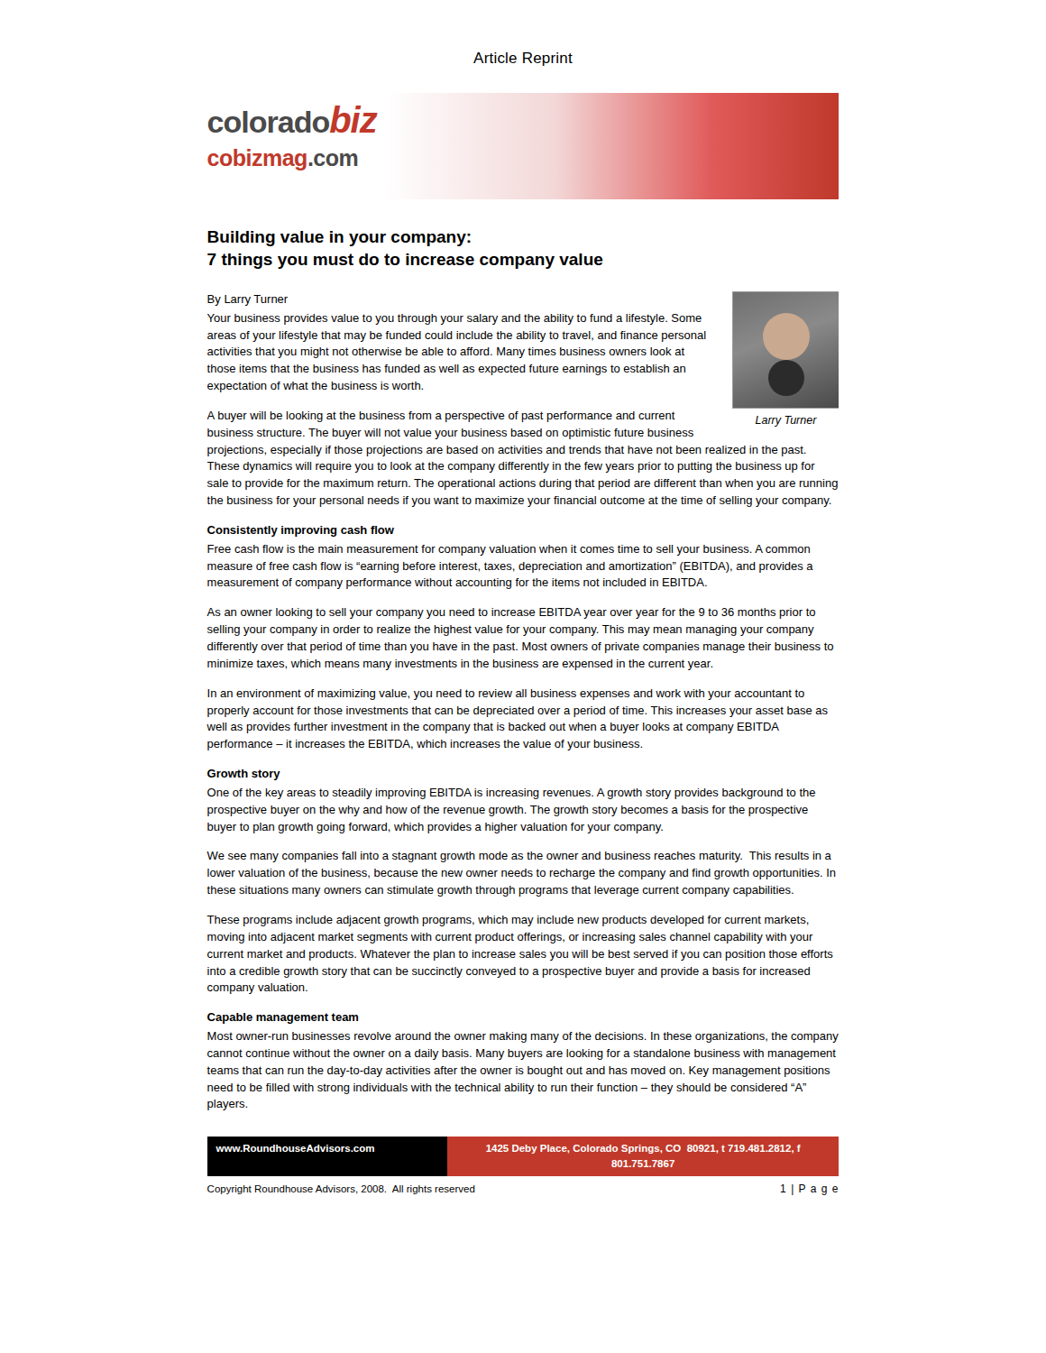Article Reprint
colorado biz
cobizmag.com
Building value in your company:
7 things you must do to increase company value
Larry Turner
By Larry Turner
Your business provides value to you through your salary and the ability to fund a lifestyle. Some areas of your lifestyle that may be funded could include the ability to travel, and finance personal activities that you might not otherwise be able to afford. Many times business owners look at those items that the business has funded as well as expected future earnings to establish an expectation of what the business is worth.
A buyer will be looking at the business from a perspective of past performance and current business structure. The buyer will not value your business based on optimistic future business projections, especially if those projections are based on activities and trends that have not been realized in the past. These dynamics will require you to look at the company differently in the few years prior to putting the business up for sale to provide for the maximum return. The operational actions during that period are different than when you are running the business for your personal needs if you want to maximize your financial outcome at the time of selling your company.
Consistently improving cash flow
Free cash flow is the main measurement for company valuation when it comes time to sell your business. A common measure of free cash flow is “earning before interest, taxes, depreciation and amortization” (EBITDA), and provides a measurement of company performance without accounting for the items not included in EBITDA.
As an owner looking to sell your company you need to increase EBITDA year over year for the 9 to 36 months prior to selling your company in order to realize the highest value for your company. This may mean managing your company differently over that period of time than you have in the past. Most owners of private companies manage their business to minimize taxes, which means many investments in the business are expensed in the current year.
In an environment of maximizing value, you need to review all business expenses and work with your accountant to properly account for those investments that can be depreciated over a period of time. This increases your asset base as well as provides further investment in the company that is backed out when a buyer looks at company EBITDA performance – it increases the EBITDA, which increases the value of your business.
Growth story
One of the key areas to steadily improving EBITDA is increasing revenues. A growth story provides background to the prospective buyer on the why and how of the revenue growth. The growth story becomes a basis for the prospective buyer to plan growth going forward, which provides a higher valuation for your company.
We see many companies fall into a stagnant growth mode as the owner and business reaches maturity. This results in a lower valuation of the business, because the new owner needs to recharge the company and find growth opportunities. In these situations many owners can stimulate growth through programs that leverage current company capabilities.
These programs include adjacent growth programs, which may include new products developed for current markets, moving into adjacent market segments with current product offerings, or increasing sales channel capability with your current market and products. Whatever the plan to increase sales you will be best served if you can position those efforts into a credible growth story that can be succinctly conveyed to a prospective buyer and provide a basis for increased company valuation.
Capable management team
Most owner-run businesses revolve around the owner making many of the decisions. In these organizations, the company cannot continue without the owner on a daily basis. Many buyers are looking for a standalone business with management teams that can run the day-to-day activities after the owner is bought out and has moved on. Key management positions need to be filled with strong individuals with the technical ability to run their function – they should be considered “A” players.
www.RoundhouseAdvisors.com
1425 Deby Place, Colorado Springs, CO 80921, t 719.481.2812, f 801.751.7867
Copyright Roundhouse Advisors, 2008. All rights reserved 1 | P a g e